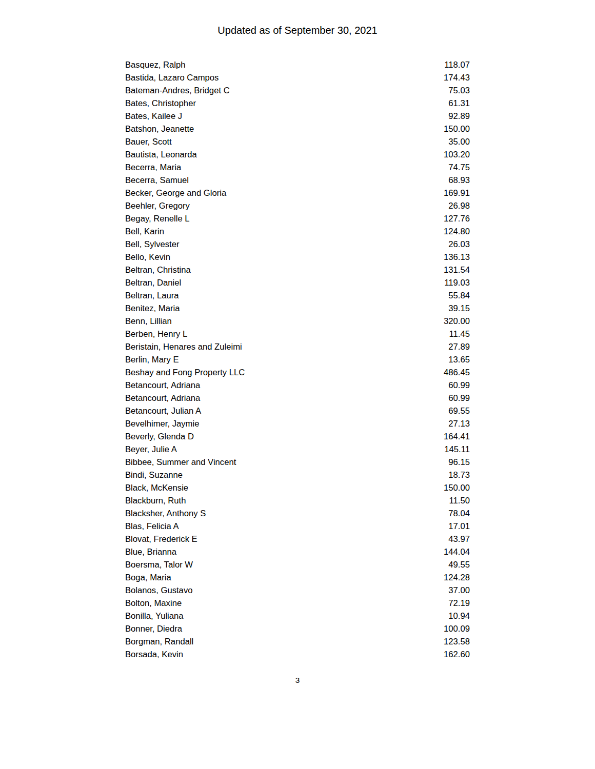Updated as of September 30, 2021
| Basquez, Ralph | 118.07 |
| Bastida, Lazaro Campos | 174.43 |
| Bateman-Andres, Bridget C | 75.03 |
| Bates, Christopher | 61.31 |
| Bates, Kailee J | 92.89 |
| Batshon, Jeanette | 150.00 |
| Bauer, Scott | 35.00 |
| Bautista, Leonarda | 103.20 |
| Becerra, Maria | 74.75 |
| Becerra, Samuel | 68.93 |
| Becker, George and Gloria | 169.91 |
| Beehler, Gregory | 26.98 |
| Begay, Renelle L | 127.76 |
| Bell, Karin | 124.80 |
| Bell, Sylvester | 26.03 |
| Bello, Kevin | 136.13 |
| Beltran, Christina | 131.54 |
| Beltran, Daniel | 119.03 |
| Beltran, Laura | 55.84 |
| Benitez, Maria | 39.15 |
| Benn, Lillian | 320.00 |
| Berben, Henry L | 11.45 |
| Beristain, Henares and Zuleimi | 27.89 |
| Berlin, Mary E | 13.65 |
| Beshay and Fong Property LLC | 486.45 |
| Betancourt, Adriana | 60.99 |
| Betancourt, Adriana | 60.99 |
| Betancourt, Julian A | 69.55 |
| Bevelhimer, Jaymie | 27.13 |
| Beverly, Glenda D | 164.41 |
| Beyer, Julie A | 145.11 |
| Bibbee, Summer and Vincent | 96.15 |
| Bindi, Suzanne | 18.73 |
| Black, McKensie | 150.00 |
| Blackburn, Ruth | 11.50 |
| Blacksher, Anthony S | 78.04 |
| Blas, Felicia A | 17.01 |
| Blovat, Frederick E | 43.97 |
| Blue, Brianna | 144.04 |
| Boersma, Talor W | 49.55 |
| Boga, Maria | 124.28 |
| Bolanos, Gustavo | 37.00 |
| Bolton, Maxine | 72.19 |
| Bonilla, Yuliana | 10.94 |
| Bonner, Diedra | 100.09 |
| Borgman, Randall | 123.58 |
| Borsada, Kevin | 162.60 |
3